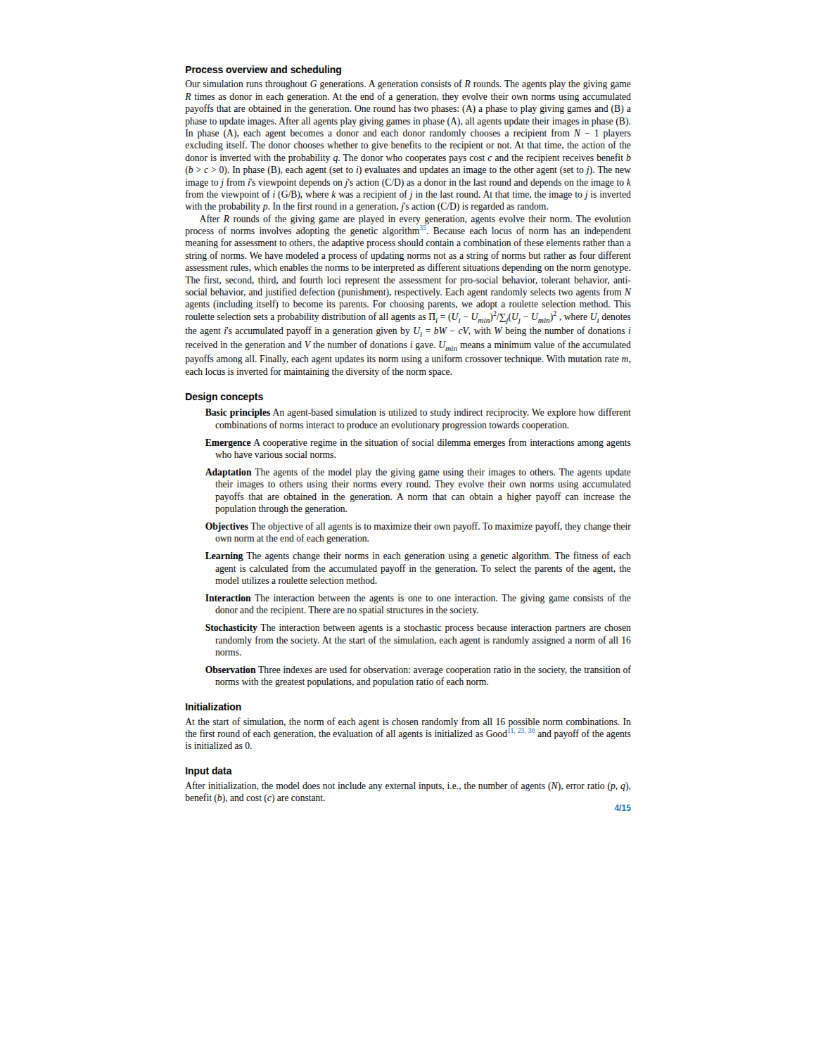Process overview and scheduling
Our simulation runs throughout G generations. A generation consists of R rounds. The agents play the giving game R times as donor in each generation. At the end of a generation, they evolve their own norms using accumulated payoffs that are obtained in the generation. One round has two phases: (A) a phase to play giving games and (B) a phase to update images. After all agents play giving games in phase (A), all agents update their images in phase (B). In phase (A), each agent becomes a donor and each donor randomly chooses a recipient from N − 1 players excluding itself. The donor chooses whether to give benefits to the recipient or not. At that time, the action of the donor is inverted with the probability q. The donor who cooperates pays cost c and the recipient receives benefit b (b > c > 0). In phase (B), each agent (set to i) evaluates and updates an image to the other agent (set to j). The new image to j from i's viewpoint depends on j's action (C/D) as a donor in the last round and depends on the image to k from the viewpoint of i (G/B), where k was a recipient of j in the last round. At that time, the image to j is inverted with the probability p. In the first round in a generation, j's action (C/D) is regarded as random.
After R rounds of the giving game are played in every generation, agents evolve their norm. The evolution process of norms involves adopting the genetic algorithm35. Because each locus of norm has an independent meaning for assessment to others, the adaptive process should contain a combination of these elements rather than a string of norms. We have modeled a process of updating norms not as a string of norms but rather as four different assessment rules, which enables the norms to be interpreted as different situations depending on the norm genotype. The first, second, third, and fourth loci represent the assessment for pro-social behavior, tolerant behavior, anti-social behavior, and justified defection (punishment), respectively. Each agent randomly selects two agents from N agents (including itself) to become its parents. For choosing parents, we adopt a roulette selection method. This roulette selection sets a probability distribution of all agents as Πi = (Ui − Umin)2/∑j(Uj − Umin)2 , where Ui denotes the agent i's accumulated payoff in a generation given by Ui = bW − cV, with W being the number of donations i received in the generation and V the number of donations i gave. Umin means a minimum value of the accumulated payoffs among all. Finally, each agent updates its norm using a uniform crossover technique. With mutation rate m, each locus is inverted for maintaining the diversity of the norm space.
Design concepts
Basic principles An agent-based simulation is utilized to study indirect reciprocity. We explore how different combinations of norms interact to produce an evolutionary progression towards cooperation.
Emergence A cooperative regime in the situation of social dilemma emerges from interactions among agents who have various social norms.
Adaptation The agents of the model play the giving game using their images to others. The agents update their images to others using their norms every round. They evolve their own norms using accumulated payoffs that are obtained in the generation. A norm that can obtain a higher payoff can increase the population through the generation.
Objectives The objective of all agents is to maximize their own payoff. To maximize payoff, they change their own norm at the end of each generation.
Learning The agents change their norms in each generation using a genetic algorithm. The fitness of each agent is calculated from the accumulated payoff in the generation. To select the parents of the agent, the model utilizes a roulette selection method.
Interaction The interaction between the agents is one to one interaction. The giving game consists of the donor and the recipient. There are no spatial structures in the society.
Stochasticity The interaction between agents is a stochastic process because interaction partners are chosen randomly from the society. At the start of the simulation, each agent is randomly assigned a norm of all 16 norms.
Observation Three indexes are used for observation: average cooperation ratio in the society, the transition of norms with the greatest populations, and population ratio of each norm.
Initialization
At the start of simulation, the norm of each agent is chosen randomly from all 16 possible norm combinations. In the first round of each generation, the evaluation of all agents is initialized as Good11, 23, 36 and payoff of the agents is initialized as 0.
Input data
After initialization, the model does not include any external inputs, i.e., the number of agents (N), error ratio (p, q), benefit (b), and cost (c) are constant.
4/15